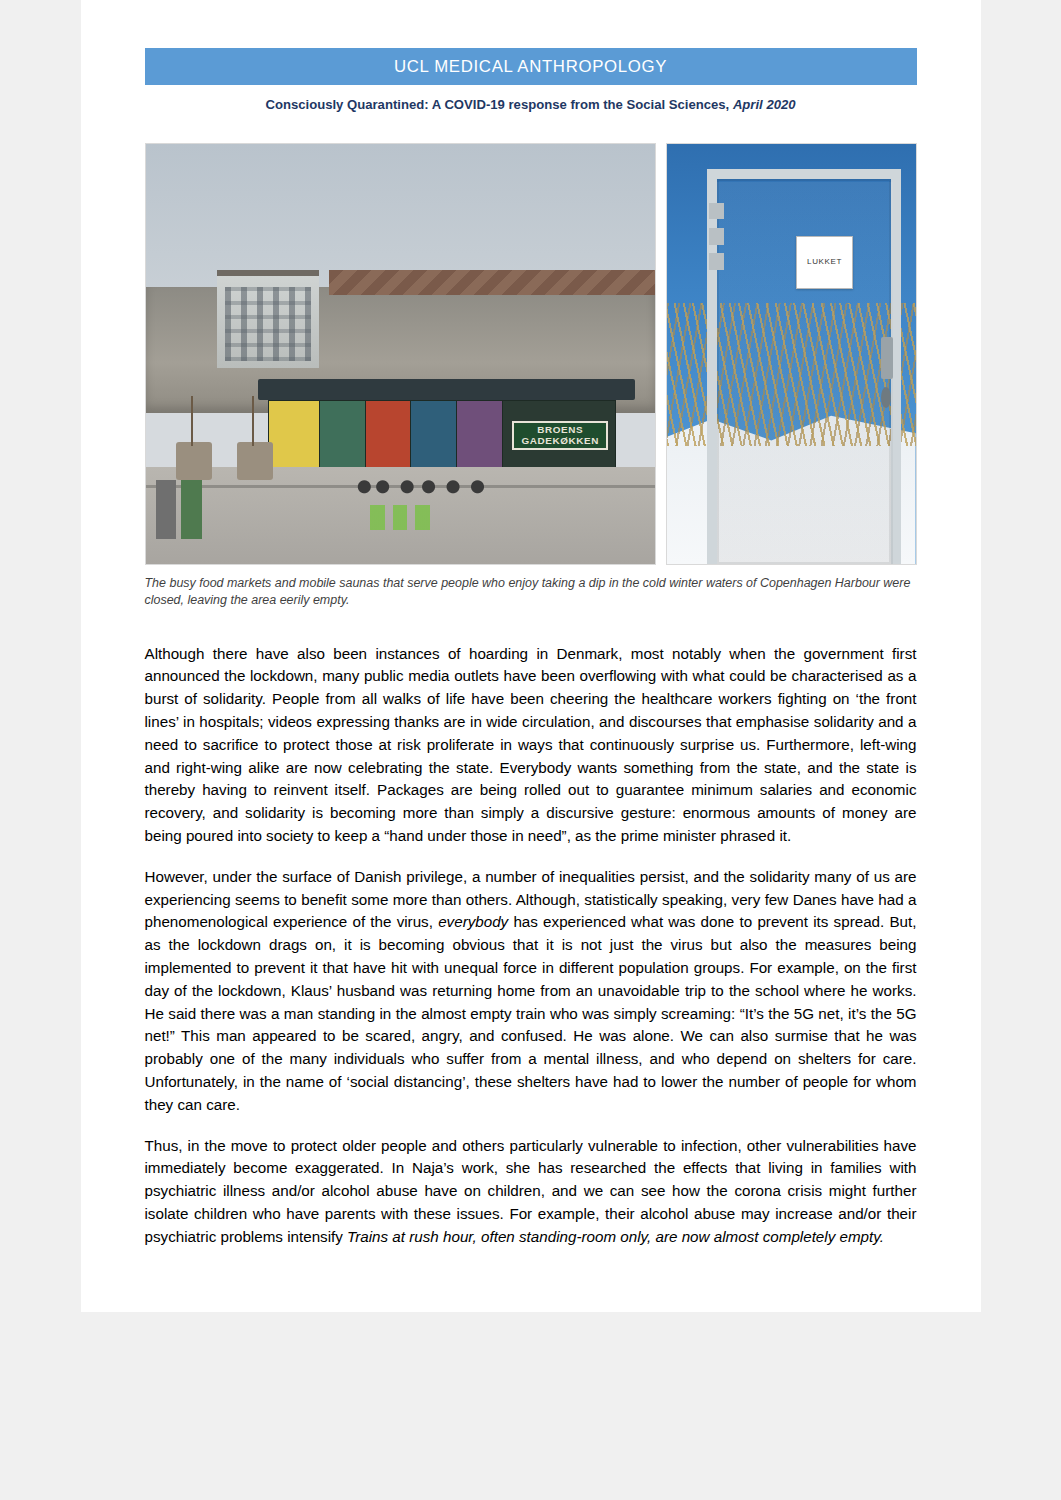UCL MEDICAL ANTHROPOLOGY
Consciously Quarantined: A COVID-19 response from the Social Sciences, April 2020
BROENS
GADEKØKKEN
The busy food markets and mobile saunas that serve people who enjoy taking a dip in the cold winter waters of Copenhagen Harbour were closed, leaving the area eerily empty.
Although there have also been instances of hoarding in Denmark, most notably when the government first announced the lockdown, many public media outlets have been overflowing with what could be characterised as a burst of solidarity. People from all walks of life have been cheering the healthcare workers fighting on ‘the front lines’ in hospitals; videos expressing thanks are in wide circulation, and discourses that emphasise solidarity and a need to sacrifice to protect those at risk proliferate in ways that continuously surprise us. Furthermore, left-wing and right-wing alike are now celebrating the state. Everybody wants something from the state, and the state is thereby having to reinvent itself. Packages are being rolled out to guarantee minimum salaries and economic recovery, and solidarity is becoming more than simply a discursive gesture: enormous amounts of money are being poured into society to keep a “hand under those in need”, as the prime minister phrased it.
However, under the surface of Danish privilege, a number of inequalities persist, and the solidarity many of us are experiencing seems to benefit some more than others. Although, statistically speaking, very few Danes have had a phenomenological experience of the virus, everybody has experienced what was done to prevent its spread. But, as the lockdown drags on, it is becoming obvious that it is not just the virus but also the measures being implemented to prevent it that have hit with unequal force in different population groups. For example, on the first day of the lockdown, Klaus’ husband was returning home from an unavoidable trip to the school where he works. He said there was a man standing in the almost empty train who was simply screaming: “It’s the 5G net, it’s the 5G net!” This man appeared to be scared, angry, and confused. He was alone. We can also surmise that he was probably one of the many individuals who suffer from a mental illness, and who depend on shelters for care. Unfortunately, in the name of ‘social distancing’, these shelters have had to lower the number of people for whom they can care.
Thus, in the move to protect older people and others particularly vulnerable to infection, other vulnerabilities have immediately become exaggerated. In Naja’s work, she has researched the effects that living in families with psychiatric illness and/or alcohol abuse have on children, and we can see how the corona crisis might further isolate children who have parents with these issues. For example, their alcohol abuse may increase and/or their psychiatric problems intensify Trains at rush hour, often standing-room only, are now almost completely empty.